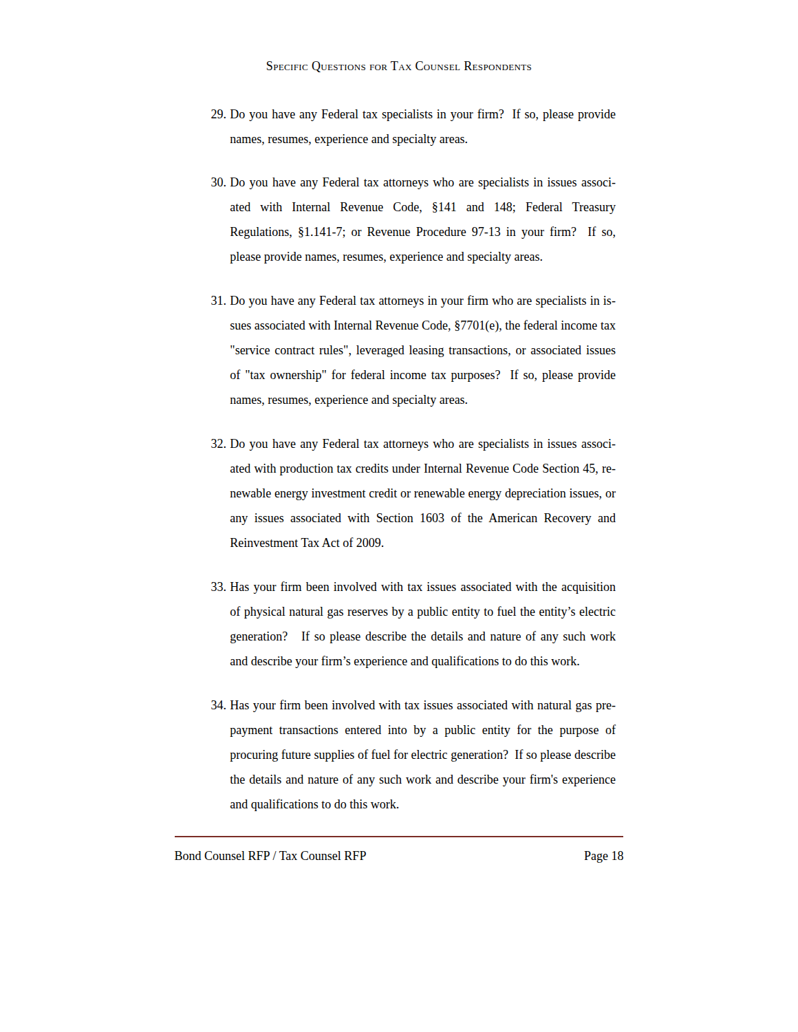Specific Questions for Tax Counsel Respondents
29. Do you have any Federal tax specialists in your firm? If so, please provide names, resumes, experience and specialty areas.
30. Do you have any Federal tax attorneys who are specialists in issues associated with Internal Revenue Code, §141 and 148; Federal Treasury Regulations, §1.141-7; or Revenue Procedure 97-13 in your firm? If so, please provide names, resumes, experience and specialty areas.
31. Do you have any Federal tax attorneys in your firm who are specialists in issues associated with Internal Revenue Code, §7701(e), the federal income tax "service contract rules", leveraged leasing transactions, or associated issues of "tax ownership" for federal income tax purposes? If so, please provide names, resumes, experience and specialty areas.
32. Do you have any Federal tax attorneys who are specialists in issues associated with production tax credits under Internal Revenue Code Section 45, renewable energy investment credit or renewable energy depreciation issues, or any issues associated with Section 1603 of the American Recovery and Reinvestment Tax Act of 2009.
33. Has your firm been involved with tax issues associated with the acquisition of physical natural gas reserves by a public entity to fuel the entity’s electric generation? If so please describe the details and nature of any such work and describe your firm’s experience and qualifications to do this work.
34. Has your firm been involved with tax issues associated with natural gas prepayment transactions entered into by a public entity for the purpose of procuring future supplies of fuel for electric generation? If so please describe the details and nature of any such work and describe your firm's experience and qualifications to do this work.
Bond Counsel RFP / Tax Counsel RFP Page 18